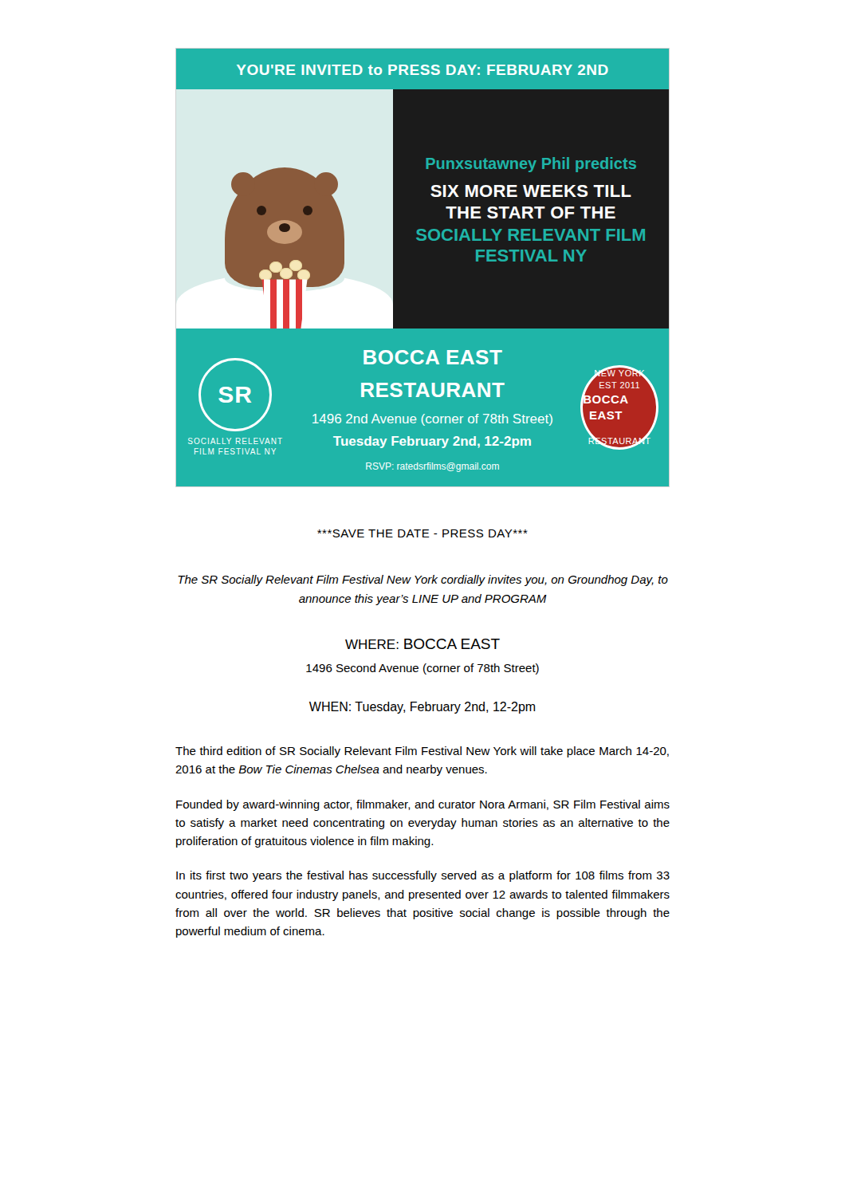YOU'RE INVITED to PRESS DAY: FEBRUARY 2ND
Punxsutawney Phil predicts
SIX MORE WEEKS TILL THE START OF THE
SOCIALLY RELEVANT FILM FESTIVAL NY
SR
SOCIALLY RELEVANT
FILM FESTIVAL NY
BOCCA EAST RESTAURANT
1496 2nd Avenue (corner of 78th Street)
Tuesday February 2nd, 12-2pm
RSVP: ratedsrfilms@gmail.com
NEW YORK
EST 2011
BOCCA
EAST
RESTAURANT
***SAVE THE DATE - PRESS DAY***
The SR Socially Relevant Film Festival New York cordially invites you, on Groundhog Day, to announce this year’s LINE UP and PROGRAM
WHERE: BOCCA EAST
1496 Second Avenue (corner of 78th Street)
WHEN: Tuesday, February 2nd, 12-2pm
The third edition of SR Socially Relevant Film Festival New York will take place March 14-20, 2016 at the Bow Tie Cinemas Chelsea and nearby venues.
Founded by award-winning actor, filmmaker, and curator Nora Armani, SR Film Festival aims to satisfy a market need concentrating on everyday human stories as an alternative to the proliferation of gratuitous violence in film making.
In its first two years the festival has successfully served as a platform for 108 films from 33 countries, offered four industry panels, and presented over 12 awards to talented filmmakers from all over the world. SR believes that positive social change is possible through the powerful medium of cinema.